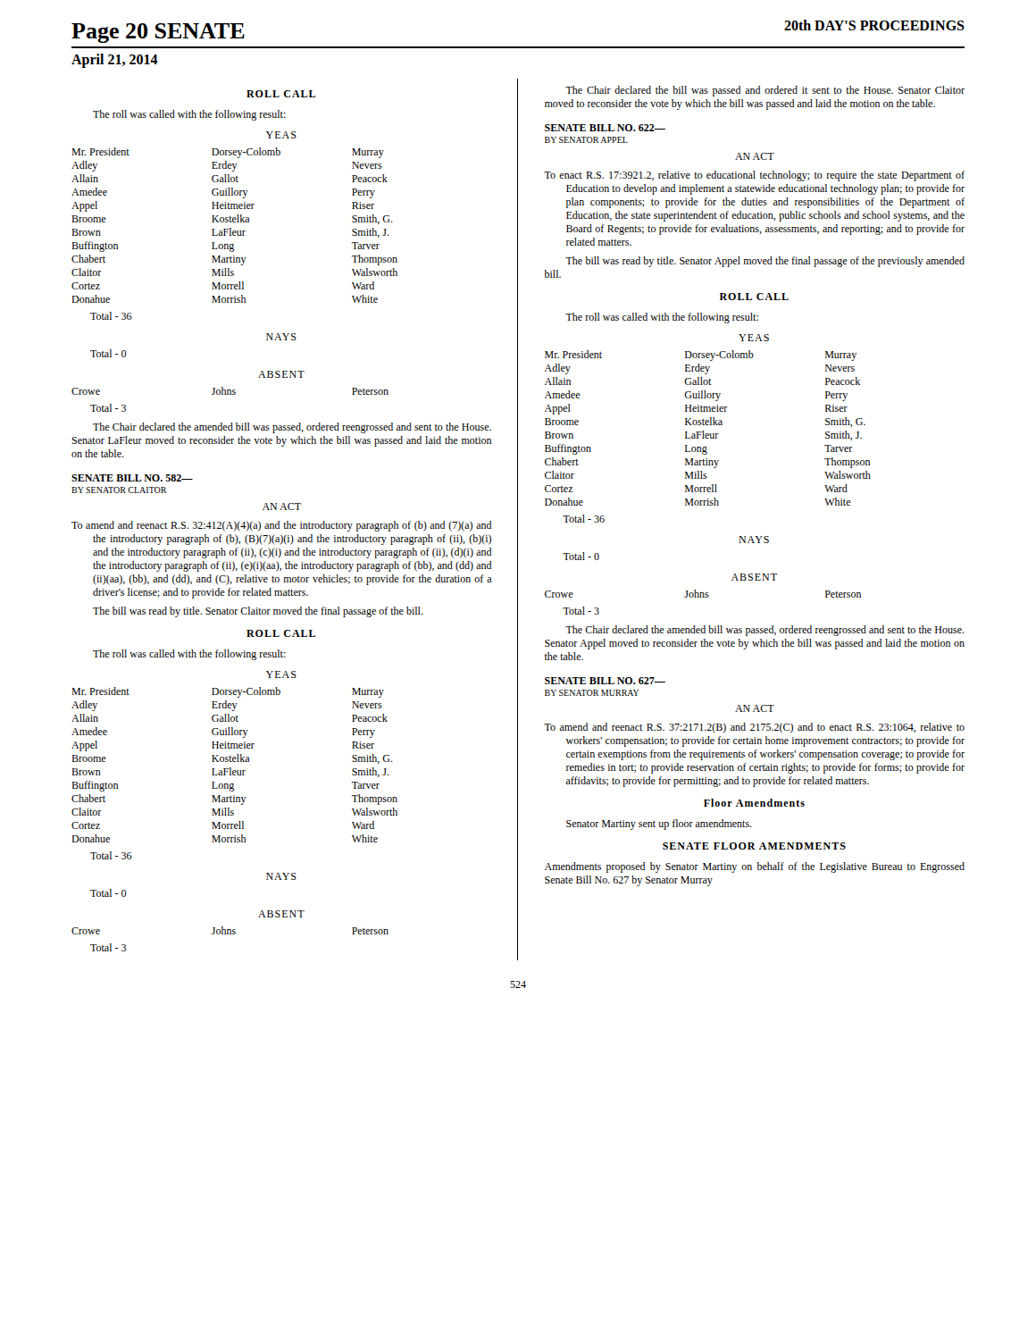Page 20 SENATE
20th DAY'S PROCEEDINGS
April 21, 2014
ROLL CALL
The roll was called with the following result:
YEAS
| Mr. President | Dorsey-Colomb | Murray |
| Adley | Erdey | Nevers |
| Allain | Gallot | Peacock |
| Amedee | Guillory | Perry |
| Appel | Heitmeier | Riser |
| Broome | Kostelka | Smith, G. |
| Brown | LaFleur | Smith, J. |
| Buffington | Long | Tarver |
| Chabert | Martiny | Thompson |
| Claitor | Mills | Walsworth |
| Cortez | Morrell | Ward |
| Donahue | Morrish | White |
Total - 36
NAYS
Total - 0
ABSENT
| Crowe | Johns | Peterson |
Total - 3
The Chair declared the amended bill was passed, ordered reengrossed and sent to the House. Senator LaFleur moved to reconsider the vote by which the bill was passed and laid the motion on the table.
SENATE BILL NO. 582—
BY SENATOR CLAITOR
AN ACT
To amend and reenact R.S. 32:412(A)(4)(a) and the introductory paragraph of (b) and (7)(a) and the introductory paragraph of (b), (B)(7)(a)(i) and the introductory paragraph of (ii), (b)(i) and the introductory paragraph of (ii), (c)(i) and the introductory paragraph of (ii), (d)(i) and the introductory paragraph of (ii), (e)(i)(aa), the introductory paragraph of (bb), and (dd) and (ii)(aa), (bb), and (dd), and (C), relative to motor vehicles; to provide for the duration of a driver's license; and to provide for related matters.
The bill was read by title. Senator Claitor moved the final passage of the bill.
ROLL CALL
The roll was called with the following result:
YEAS
| Mr. President | Dorsey-Colomb | Murray |
| Adley | Erdey | Nevers |
| Allain | Gallot | Peacock |
| Amedee | Guillory | Perry |
| Appel | Heitmeier | Riser |
| Broome | Kostelka | Smith, G. |
| Brown | LaFleur | Smith, J. |
| Buffington | Long | Tarver |
| Chabert | Martiny | Thompson |
| Claitor | Mills | Walsworth |
| Cortez | Morrell | Ward |
| Donahue | Morrish | White |
Total - 36
NAYS
Total - 0
ABSENT
| Crowe | Johns | Peterson |
Total - 3
The Chair declared the bill was passed and ordered it sent to the House. Senator Claitor moved to reconsider the vote by which the bill was passed and laid the motion on the table.
SENATE BILL NO. 622—
BY SENATOR APPEL
AN ACT
To enact R.S. 17:3921.2, relative to educational technology; to require the state Department of Education to develop and implement a statewide educational technology plan; to provide for plan components; to provide for the duties and responsibilities of the Department of Education, the state superintendent of education, public schools and school systems, and the Board of Regents; to provide for evaluations, assessments, and reporting; and to provide for related matters.
The bill was read by title. Senator Appel moved the final passage of the previously amended bill.
ROLL CALL
The roll was called with the following result:
YEAS
| Mr. President | Dorsey-Colomb | Murray |
| Adley | Erdey | Nevers |
| Allain | Gallot | Peacock |
| Amedee | Guillory | Perry |
| Appel | Heitmeier | Riser |
| Broome | Kostelka | Smith, G. |
| Brown | LaFleur | Smith, J. |
| Buffington | Long | Tarver |
| Chabert | Martiny | Thompson |
| Claitor | Mills | Walsworth |
| Cortez | Morrell | Ward |
| Donahue | Morrish | White |
Total - 36
NAYS
Total - 0
ABSENT
| Crowe | Johns | Peterson |
Total - 3
The Chair declared the amended bill was passed, ordered reengrossed and sent to the House. Senator Appel moved to reconsider the vote by which the bill was passed and laid the motion on the table.
SENATE BILL NO. 627—
BY SENATOR MURRAY
AN ACT
To amend and reenact R.S. 37:2171.2(B) and 2175.2(C) and to enact R.S. 23:1064, relative to workers' compensation; to provide for certain home improvement contractors; to provide for certain exemptions from the requirements of workers' compensation coverage; to provide for remedies in tort; to provide reservation of certain rights; to provide for forms; to provide for affidavits; to provide for permitting; and to provide for related matters.
Floor Amendments
Senator Martiny sent up floor amendments.
SENATE FLOOR AMENDMENTS
Amendments proposed by Senator Martiny on behalf of the Legislative Bureau to Engrossed Senate Bill No. 627 by Senator Murray
524